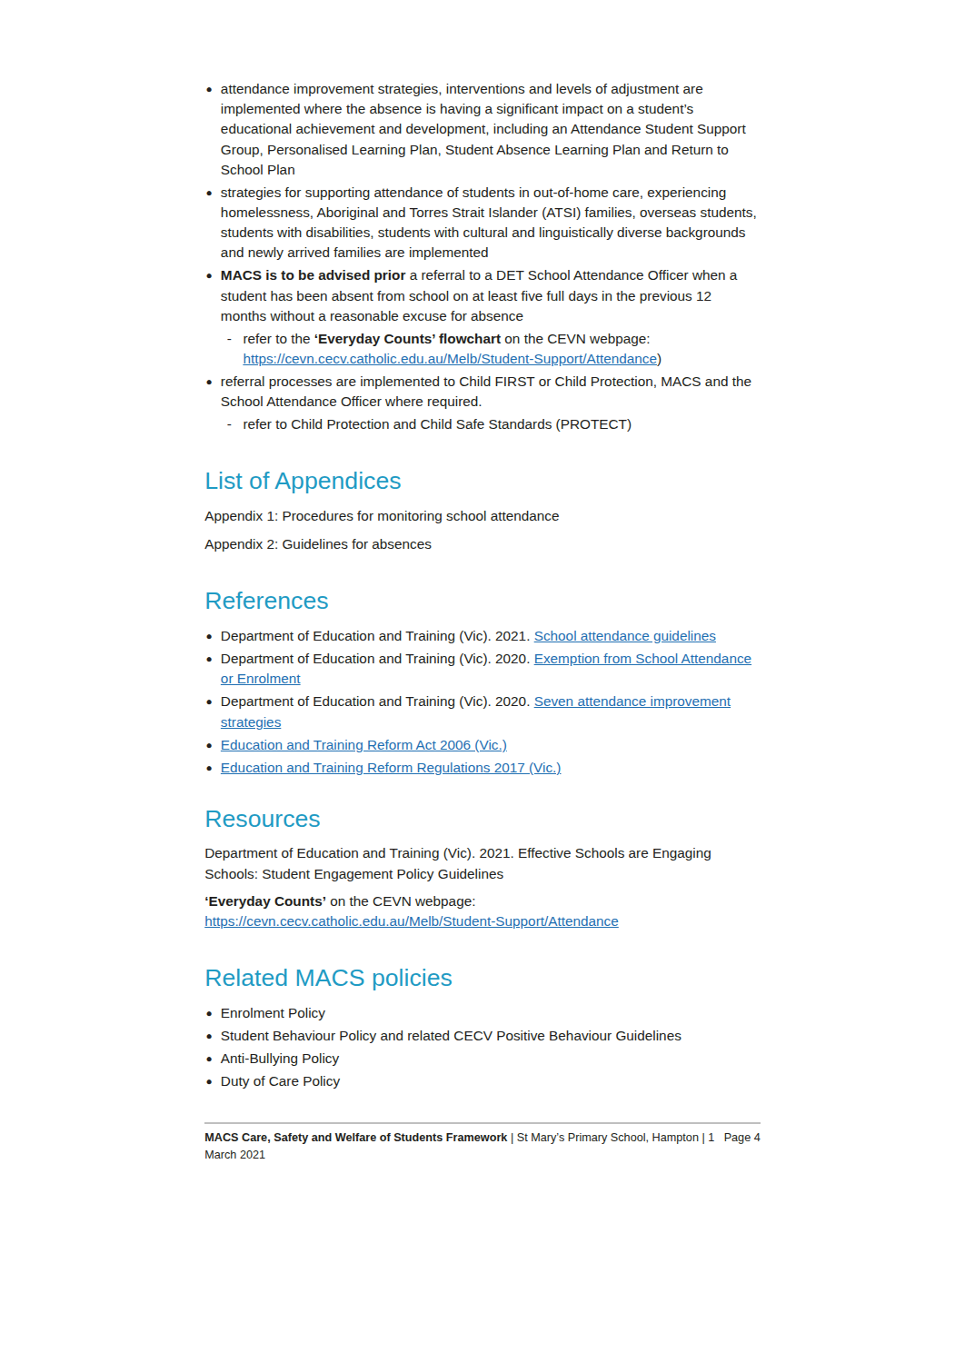attendance improvement strategies, interventions and levels of adjustment are implemented where the absence is having a significant impact on a student’s educational achievement and development, including an Attendance Student Support Group, Personalised Learning Plan, Student Absence Learning Plan and Return to School Plan
strategies for supporting attendance of students in out-of-home care, experiencing homelessness, Aboriginal and Torres Strait Islander (ATSI) families, overseas students, students with disabilities, students with cultural and linguistically diverse backgrounds and newly arrived families are implemented
MACS is to be advised prior a referral to a DET School Attendance Officer when a student has been absent from school on at least five full days in the previous 12 months without a reasonable excuse for absence
refer to the ‘Everyday Counts’ flowchart on the CEVN webpage: https://cevn.cecv.catholic.edu.au/Melb/Student-Support/Attendance)
referral processes are implemented to Child FIRST or Child Protection, MACS and the School Attendance Officer where required.
refer to Child Protection and Child Safe Standards (PROTECT)
List of Appendices
Appendix 1: Procedures for monitoring school attendance
Appendix 2: Guidelines for absences
References
Department of Education and Training (Vic). 2021. School attendance guidelines
Department of Education and Training (Vic). 2020. Exemption from School Attendance or Enrolment
Department of Education and Training (Vic). 2020. Seven attendance improvement strategies
Education and Training Reform Act 2006 (Vic.)
Education and Training Reform Regulations 2017 (Vic.)
Resources
Department of Education and Training (Vic). 2021. Effective Schools are Engaging Schools: Student Engagement Policy Guidelines
‘Everyday Counts’ on the CEVN webpage:
https://cevn.cecv.catholic.edu.au/Melb/Student-Support/Attendance
Related MACS policies
Enrolment Policy
Student Behaviour Policy and related CECV Positive Behaviour Guidelines
Anti-Bullying Policy
Duty of Care Policy
MACS Care, Safety and Welfare of Students Framework | St Mary’s Primary School, Hampton | 1 March 2021
Page 4